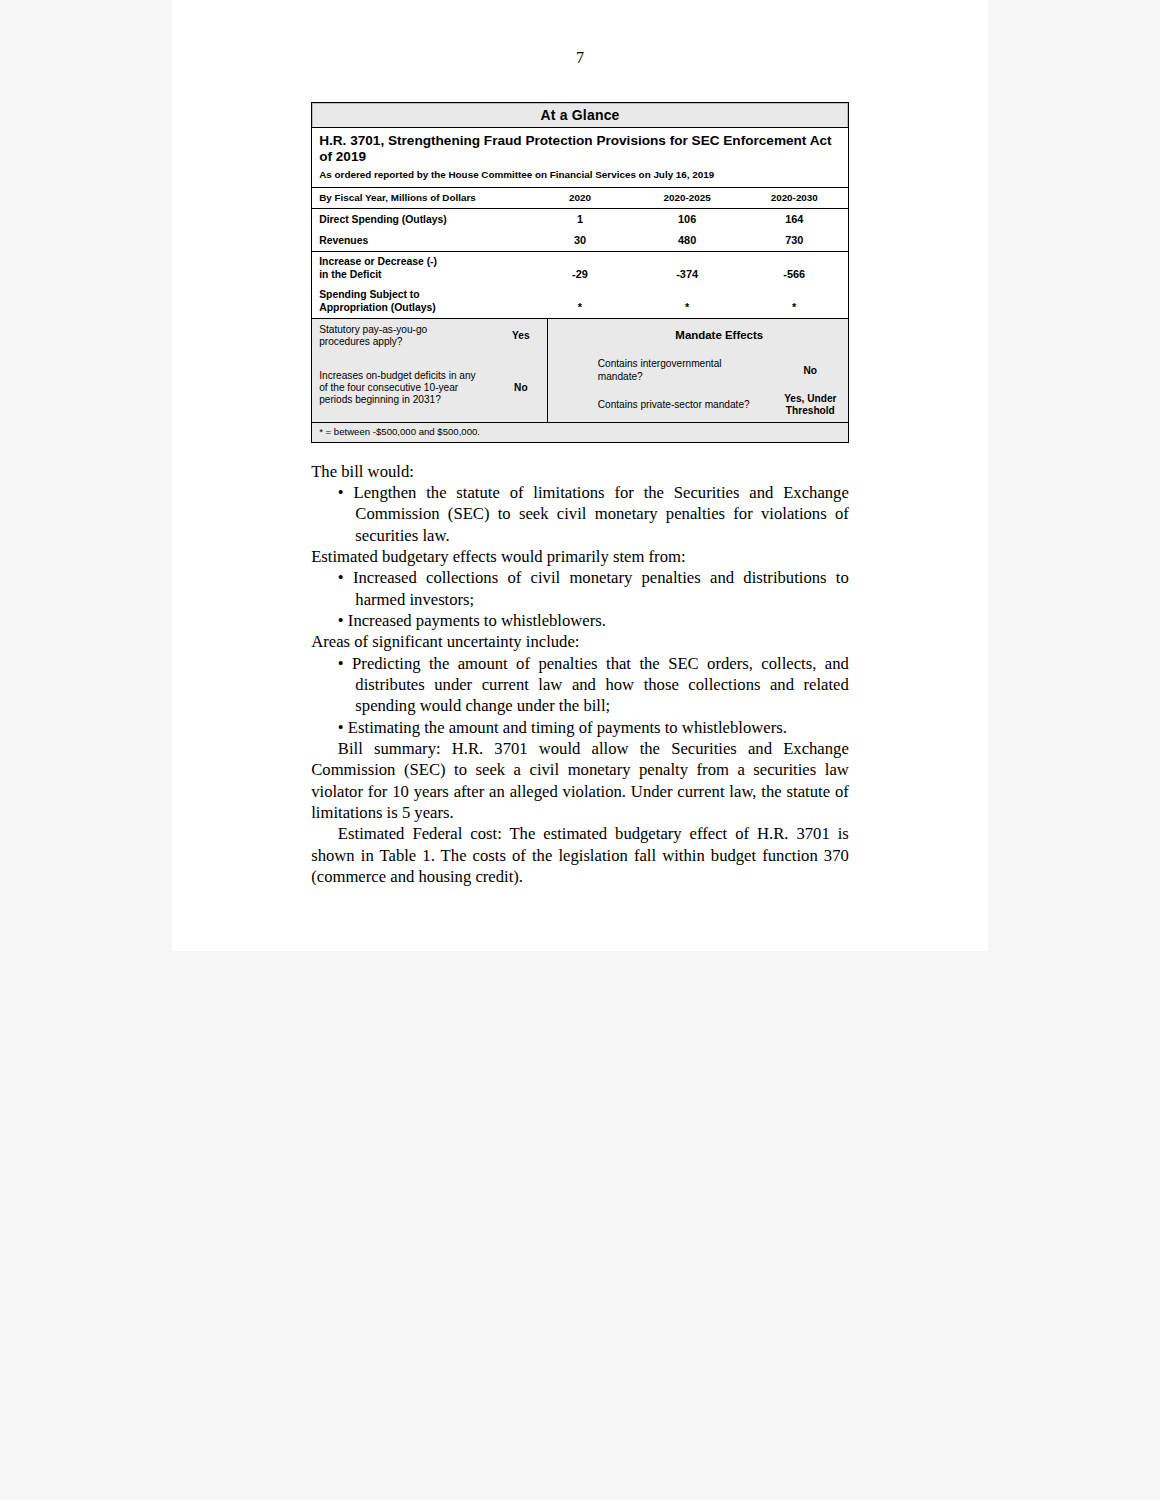7
At a Glance
H.R. 3701, Strengthening Fraud Protection Provisions for SEC Enforcement Act of 2019
As ordered reported by the House Committee on Financial Services on July 16, 2019
| By Fiscal Year, Millions of Dollars | 2020 | 2020-2025 | 2020-2030 |
| --- | --- | --- | --- |
| Direct Spending (Outlays) | 1 | 106 | 164 |
| Revenues | 30 | 480 | 730 |
| Increase or Decrease (-) in the Deficit | -29 | -374 | -566 |
| Spending Subject to Appropriation (Outlays) | * | * | * |
| Statutory pay-as-you-go procedures apply? | Yes | | Mandate Effects |
| Increases on-budget deficits in any of the four consecutive 10-year periods beginning in 2031? | No | | Contains intergovernmental mandate? | No |
| Contains private-sector mandate? | Yes, Under Threshold |
* = between -$500,000 and $500,000.
The bill would:
Lengthen the statute of limitations for the Securities and Exchange Commission (SEC) to seek civil monetary penalties for violations of securities law.
Estimated budgetary effects would primarily stem from:
Increased collections of civil monetary penalties and distributions to harmed investors;
Increased payments to whistleblowers.
Areas of significant uncertainty include:
Predicting the amount of penalties that the SEC orders, collects, and distributes under current law and how those collections and related spending would change under the bill;
Estimating the amount and timing of payments to whistleblowers.
Bill summary: H.R. 3701 would allow the Securities and Exchange Commission (SEC) to seek a civil monetary penalty from a securities law violator for 10 years after an alleged violation. Under current law, the statute of limitations is 5 years.
Estimated Federal cost: The estimated budgetary effect of H.R. 3701 is shown in Table 1. The costs of the legislation fall within budget function 370 (commerce and housing credit).